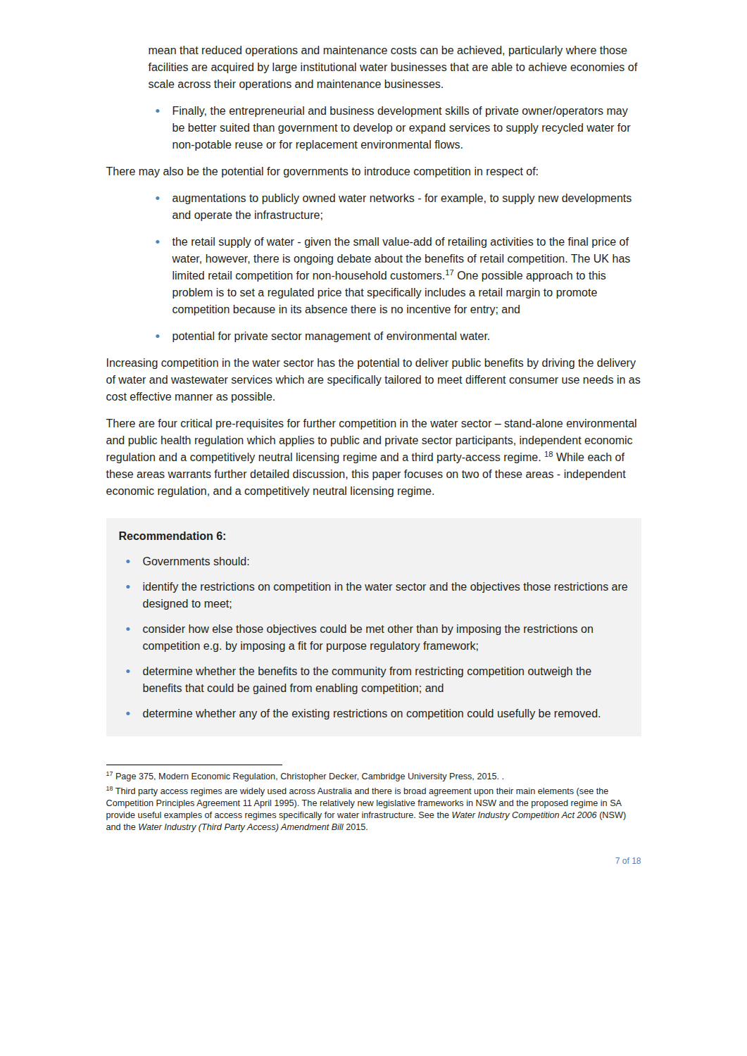mean that reduced operations and maintenance costs can be achieved, particularly where those facilities are acquired by large institutional water businesses that are able to achieve economies of scale across their operations and maintenance businesses.
Finally, the entrepreneurial and business development skills of private owner/operators may be better suited than government to develop or expand services to supply recycled water for non-potable reuse or for replacement environmental flows.
There may also be the potential for governments to introduce competition in respect of:
augmentations to publicly owned water networks - for example, to supply new developments and operate the infrastructure;
the retail supply of water - given the small value-add of retailing activities to the final price of water, however, there is ongoing debate about the benefits of retail competition. The UK has limited retail competition for non-household customers.17 One possible approach to this problem is to set a regulated price that specifically includes a retail margin to promote competition because in its absence there is no incentive for entry; and
potential for private sector management of environmental water.
Increasing competition in the water sector has the potential to deliver public benefits by driving the delivery of water and wastewater services which are specifically tailored to meet different consumer use needs in as cost effective manner as possible.
There are four critical pre-requisites for further competition in the water sector – stand-alone environmental and public health regulation which applies to public and private sector participants, independent economic regulation and a competitively neutral licensing regime and a third party-access regime. 18 While each of these areas warrants further detailed discussion, this paper focuses on two of these areas - independent economic regulation, and a competitively neutral licensing regime.
Recommendation 6:
Governments should:
identify the restrictions on competition in the water sector and the objectives those restrictions are designed to meet;
consider how else those objectives could be met other than by imposing the restrictions on competition e.g. by imposing a fit for purpose regulatory framework;
determine whether the benefits to the community from restricting competition outweigh the benefits that could be gained from enabling competition; and
determine whether any of the existing restrictions on competition could usefully be removed.
17 Page 375, Modern Economic Regulation, Christopher Decker, Cambridge University Press, 2015. .
18 Third party access regimes are widely used across Australia and there is broad agreement upon their main elements (see the Competition Principles Agreement 11 April 1995). The relatively new legislative frameworks in NSW and the proposed regime in SA provide useful examples of access regimes specifically for water infrastructure. See the Water Industry Competition Act 2006 (NSW) and the Water Industry (Third Party Access) Amendment Bill 2015.
7 of 18